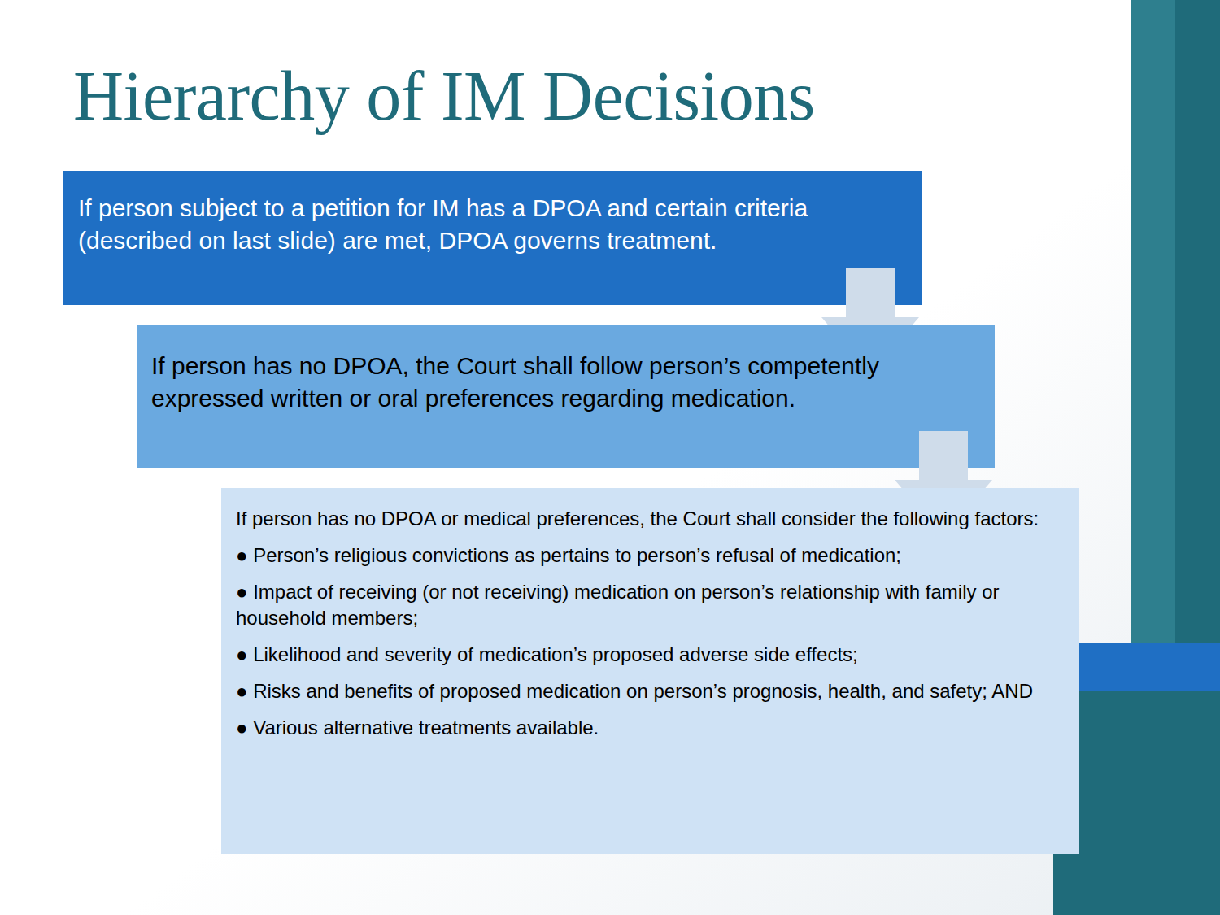Hierarchy of IM Decisions
If person subject to a petition for IM has a DPOA and certain criteria (described on last slide) are met, DPOA governs treatment.
If person has no DPOA, the Court shall follow person’s competently expressed written or oral preferences regarding medication.
If person has no DPOA or medical preferences, the Court shall consider the following factors:
● Person’s religious convictions as pertains to person’s refusal of medication;
● Impact of receiving (or not receiving) medication on person’s relationship with family or household members;
● Likelihood and severity of medication’s proposed adverse side effects;
● Risks and benefits of proposed medication on person’s prognosis, health, and safety; AND
● Various alternative treatments available.